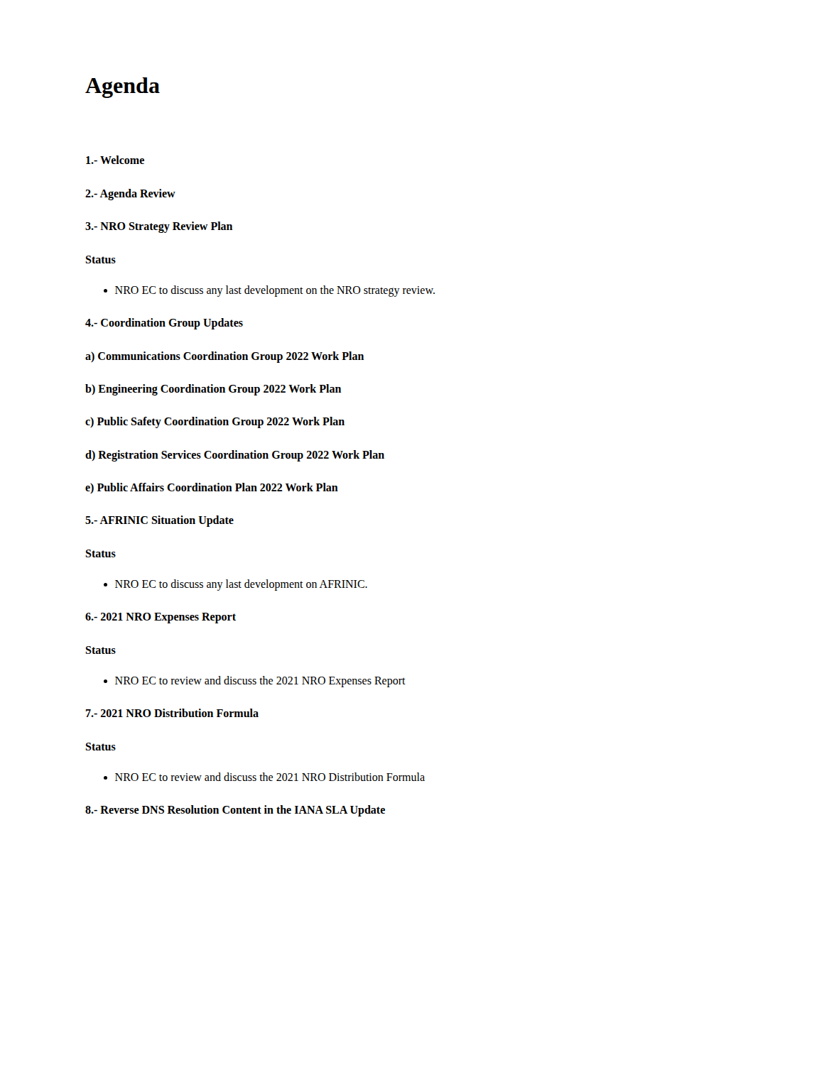Agenda
1.- Welcome
2.- Agenda Review
3.- NRO Strategy Review Plan
Status
NRO EC to discuss any last development on the NRO strategy review.
4.- Coordination Group Updates
a) Communications Coordination Group 2022 Work Plan
b) Engineering Coordination Group 2022 Work Plan
c) Public Safety Coordination Group 2022 Work Plan
d) Registration Services Coordination Group 2022 Work Plan
e) Public Affairs Coordination Plan 2022 Work Plan
5.- AFRINIC Situation Update
Status
NRO EC to discuss any last development on AFRINIC.
6.- 2021 NRO Expenses Report
Status
NRO EC to review and discuss the 2021 NRO Expenses Report
7.- 2021 NRO Distribution Formula
Status
NRO EC to review and discuss the 2021 NRO Distribution Formula
8.- Reverse DNS Resolution Content in the IANA SLA Update